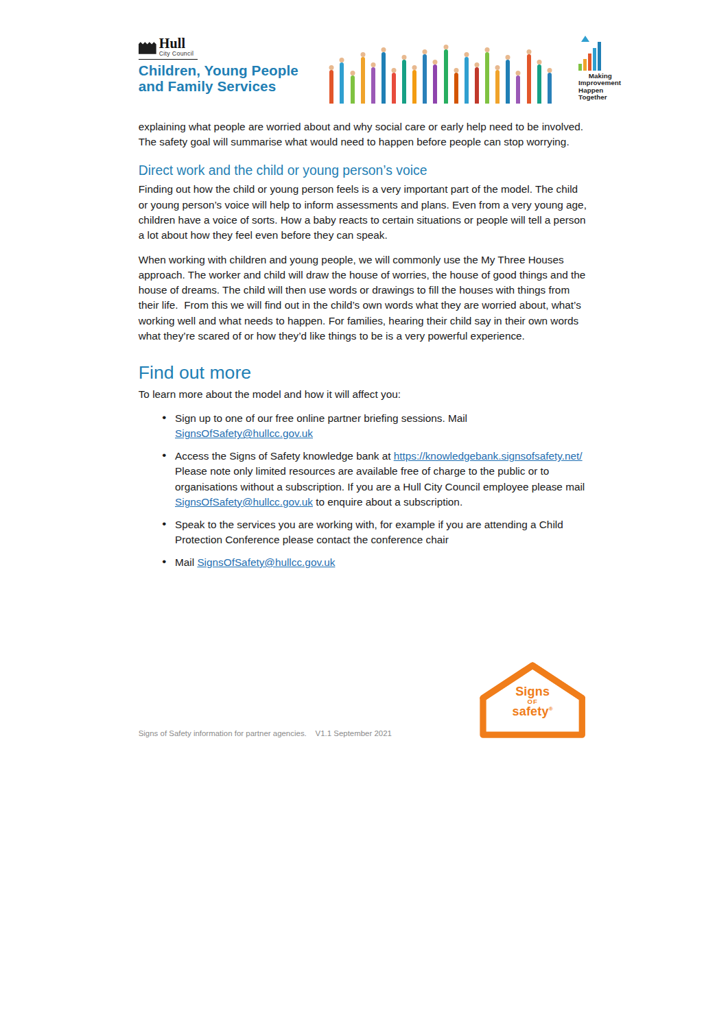Hull City Council
Children, Young People
and Family Services
Making
Improvement
Happen
Together
explaining what people are worried about and why social care or early help need to be involved. The safety goal will summarise what would need to happen before people can stop worrying.
Direct work and the child or young person’s voice
Finding out how the child or young person feels is a very important part of the model. The child or young person’s voice will help to inform assessments and plans. Even from a very young age, children have a voice of sorts. How a baby reacts to certain situations or people will tell a person a lot about how they feel even before they can speak.
When working with children and young people, we will commonly use the My Three Houses approach. The worker and child will draw the house of worries, the house of good things and the house of dreams. The child will then use words or drawings to fill the houses with things from their life. From this we will find out in the child’s own words what they are worried about, what’s working well and what needs to happen. For families, hearing their child say in their own words what they’re scared of or how they’d like things to be is a very powerful experience.
Find out more
To learn more about the model and how it will affect you:
Sign up to one of our free online partner briefing sessions. Mail SignsOfSafety@hullcc.gov.uk
Access the Signs of Safety knowledge bank at https://knowledgebank.signsofsafety.net/
Please note only limited resources are available free of charge to the public or to organisations without a subscription. If you are a Hull City Council employee please mail SignsOfSafety@hullcc.gov.uk to enquire about a subscription.
Speak to the services you are working with, for example if you are attending a Child Protection Conference please contact the conference chair
Mail SignsOfSafety@hullcc.gov.uk
Signs of Safety information for partner agencies. V1.1 September 2021
Signs
OF
safety®